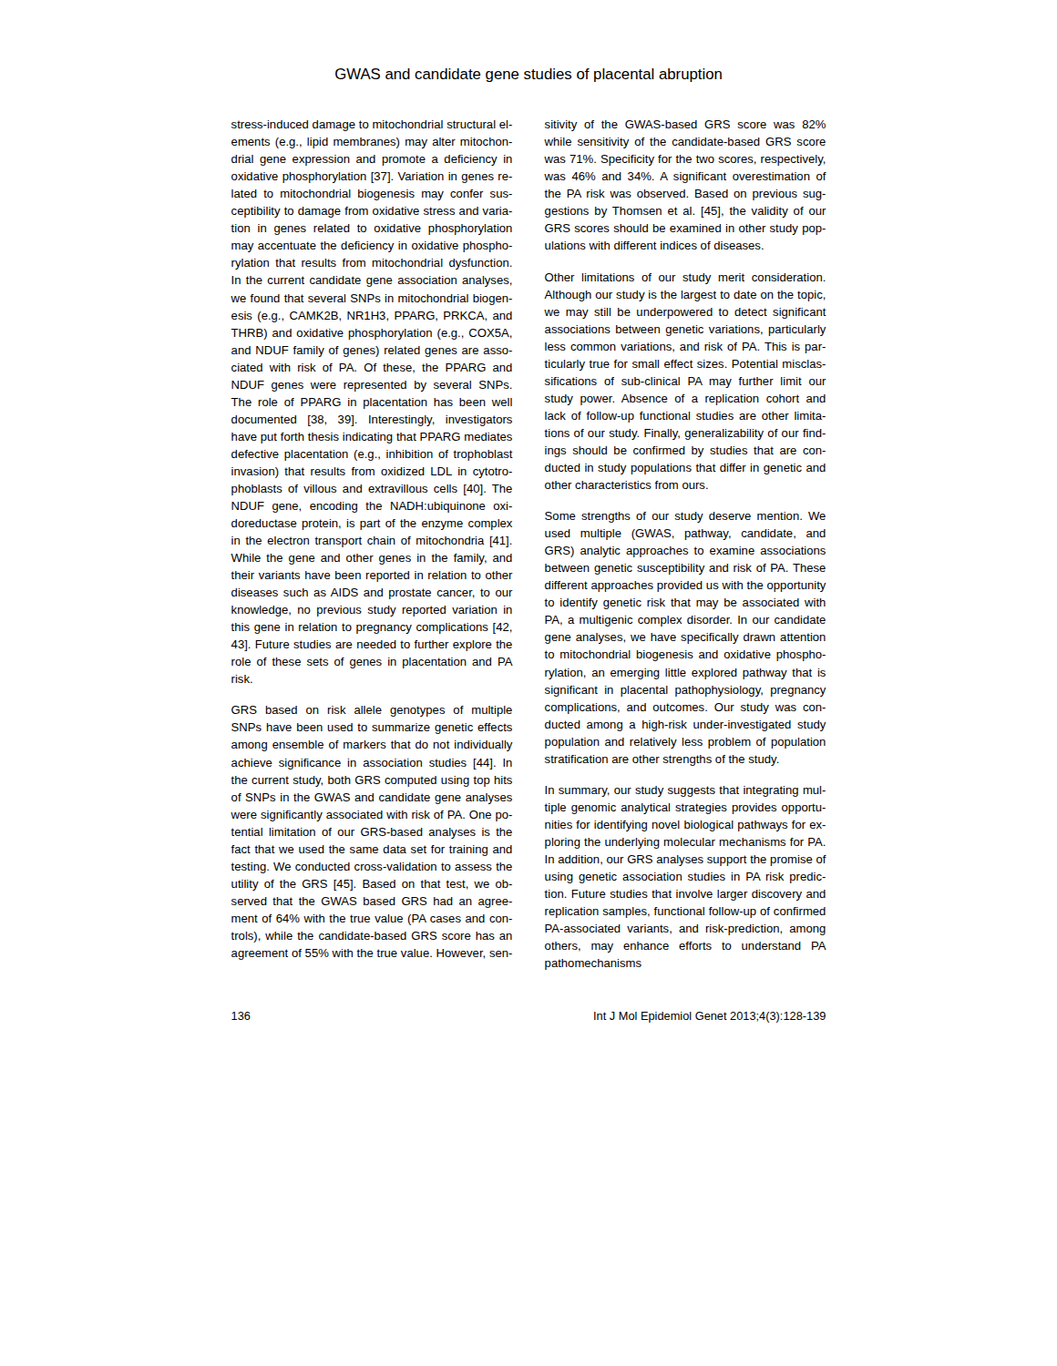GWAS and candidate gene studies of placental abruption
stress-induced damage to mitochondrial structural elements (e.g., lipid membranes) may alter mitochondrial gene expression and promote a deficiency in oxidative phosphorylation [37]. Variation in genes related to mitochondrial biogenesis may confer susceptibility to damage from oxidative stress and variation in genes related to oxidative phosphorylation may accentuate the deficiency in oxidative phosphorylation that results from mitochondrial dysfunction. In the current candidate gene association analyses, we found that several SNPs in mitochondrial biogenesis (e.g., CAMK2B, NR1H3, PPARG, PRKCA, and THRB) and oxidative phosphorylation (e.g., COX5A, and NDUF family of genes) related genes are associated with risk of PA. Of these, the PPARG and NDUF genes were represented by several SNPs. The role of PPARG in placentation has been well documented [38, 39]. Interestingly, investigators have put forth thesis indicating that PPARG mediates defective placentation (e.g., inhibition of trophoblast invasion) that results from oxidized LDL in cytotrophoblasts of villous and extravillous cells [40]. The NDUF gene, encoding the NADH:ubiquinone oxidoreductase protein, is part of the enzyme complex in the electron transport chain of mitochondria [41]. While the gene and other genes in the family, and their variants have been reported in relation to other diseases such as AIDS and prostate cancer, to our knowledge, no previous study reported variation in this gene in relation to pregnancy complications [42, 43]. Future studies are needed to further explore the role of these sets of genes in placentation and PA risk.
GRS based on risk allele genotypes of multiple SNPs have been used to summarize genetic effects among ensemble of markers that do not individually achieve significance in association studies [44]. In the current study, both GRS computed using top hits of SNPs in the GWAS and candidate gene analyses were significantly associated with risk of PA. One potential limitation of our GRS-based analyses is the fact that we used the same data set for training and testing. We conducted cross-validation to assess the utility of the GRS [45]. Based on that test, we observed that the GWAS based GRS had an agreement of 64% with the true value (PA cases and controls), while the candidate-based GRS score has an agreement of 55% with the true value. However, sensitivity of the GWAS-based GRS score was 82% while sensitivity of the candidate-based GRS score was 71%. Specificity for the two scores, respectively, was 46% and 34%. A significant overestimation of the PA risk was observed. Based on previous suggestions by Thomsen et al. [45], the validity of our GRS scores should be examined in other study populations with different indices of diseases.
Other limitations of our study merit consideration. Although our study is the largest to date on the topic, we may still be underpowered to detect significant associations between genetic variations, particularly less common variations, and risk of PA. This is particularly true for small effect sizes. Potential misclassifications of sub-clinical PA may further limit our study power. Absence of a replication cohort and lack of follow-up functional studies are other limitations of our study. Finally, generalizability of our findings should be confirmed by studies that are conducted in study populations that differ in genetic and other characteristics from ours.
Some strengths of our study deserve mention. We used multiple (GWAS, pathway, candidate, and GRS) analytic approaches to examine associations between genetic susceptibility and risk of PA. These different approaches provided us with the opportunity to identify genetic risk that may be associated with PA, a multigenic complex disorder. In our candidate gene analyses, we have specifically drawn attention to mitochondrial biogenesis and oxidative phosphorylation, an emerging little explored pathway that is significant in placental pathophysiology, pregnancy complications, and outcomes. Our study was conducted among a high-risk under-investigated study population and relatively less problem of population stratification are other strengths of the study.
In summary, our study suggests that integrating multiple genomic analytical strategies provides opportunities for identifying novel biological pathways for exploring the underlying molecular mechanisms for PA. In addition, our GRS analyses support the promise of using genetic association studies in PA risk prediction. Future studies that involve larger discovery and replication samples, functional follow-up of confirmed PA-associated variants, and risk-prediction, among others, may enhance efforts to understand PA pathomechanisms
136
Int J Mol Epidemiol Genet 2013;4(3):128-139